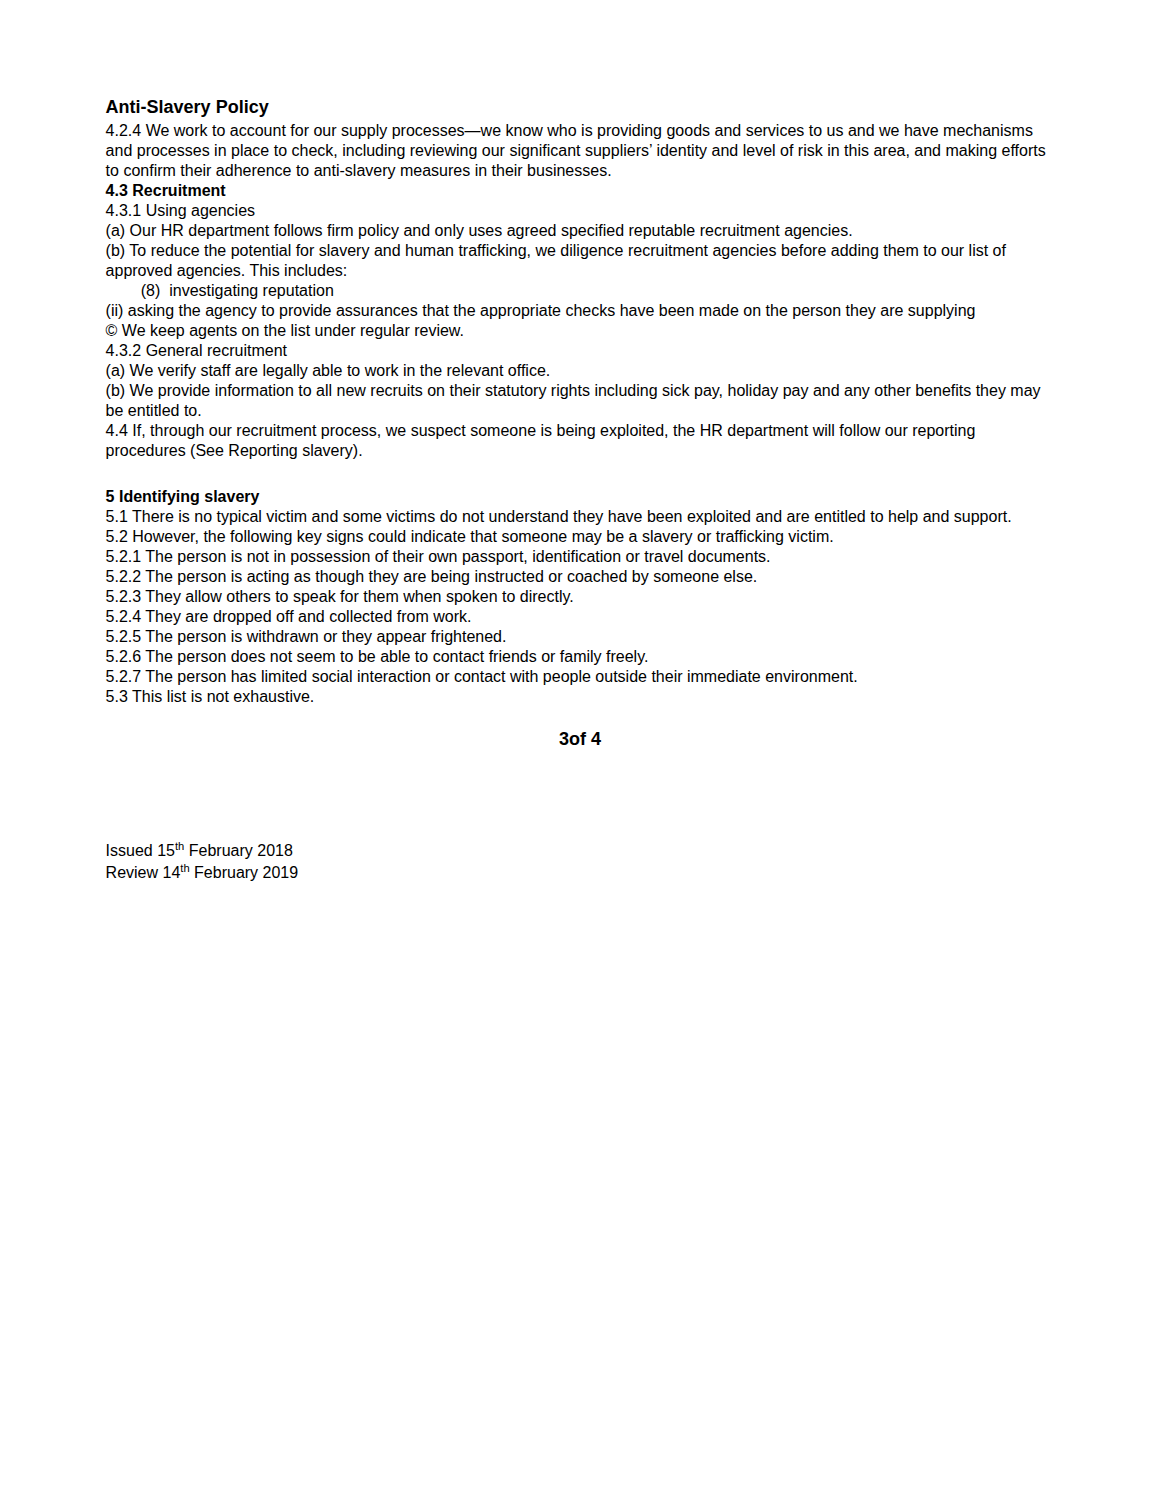Anti-Slavery Policy
4.2.4 We work to account for our supply processes—we know who is providing goods and services to us and we have mechanisms and processes in place to check, including reviewing our significant suppliers’ identity and level of risk in this area, and making efforts to confirm their adherence to anti-slavery measures in their businesses.
4.3 Recruitment
4.3.1 Using agencies
(a) Our HR department follows firm policy and only uses agreed specified reputable recruitment agencies.
(b) To reduce the potential for slavery and human trafficking, we diligence recruitment agencies before adding them to our list of approved agencies. This includes:
(8) investigating reputation
(ii) asking the agency to provide assurances that the appropriate checks have been made on the person they are supplying
© We keep agents on the list under regular review.
4.3.2 General recruitment
(a) We verify staff are legally able to work in the relevant office.
(b) We provide information to all new recruits on their statutory rights including sick pay, holiday pay and any other benefits they may be entitled to.
4.4 If, through our recruitment process, we suspect someone is being exploited, the HR department will follow our reporting procedures (See Reporting slavery).
5 Identifying slavery
5.1 There is no typical victim and some victims do not understand they have been exploited and are entitled to help and support.
5.2 However, the following key signs could indicate that someone may be a slavery or trafficking victim.
5.2.1 The person is not in possession of their own passport, identification or travel documents.
5.2.2 The person is acting as though they are being instructed or coached by someone else.
5.2.3 They allow others to speak for them when spoken to directly.
5.2.4 They are dropped off and collected from work.
5.2.5 The person is withdrawn or they appear frightened.
5.2.6 The person does not seem to be able to contact friends or family freely.
5.2.7 The person has limited social interaction or contact with people outside their immediate environment.
5.3 This list is not exhaustive.
3of 4
Issued 15th February 2018
Review 14th February 2019